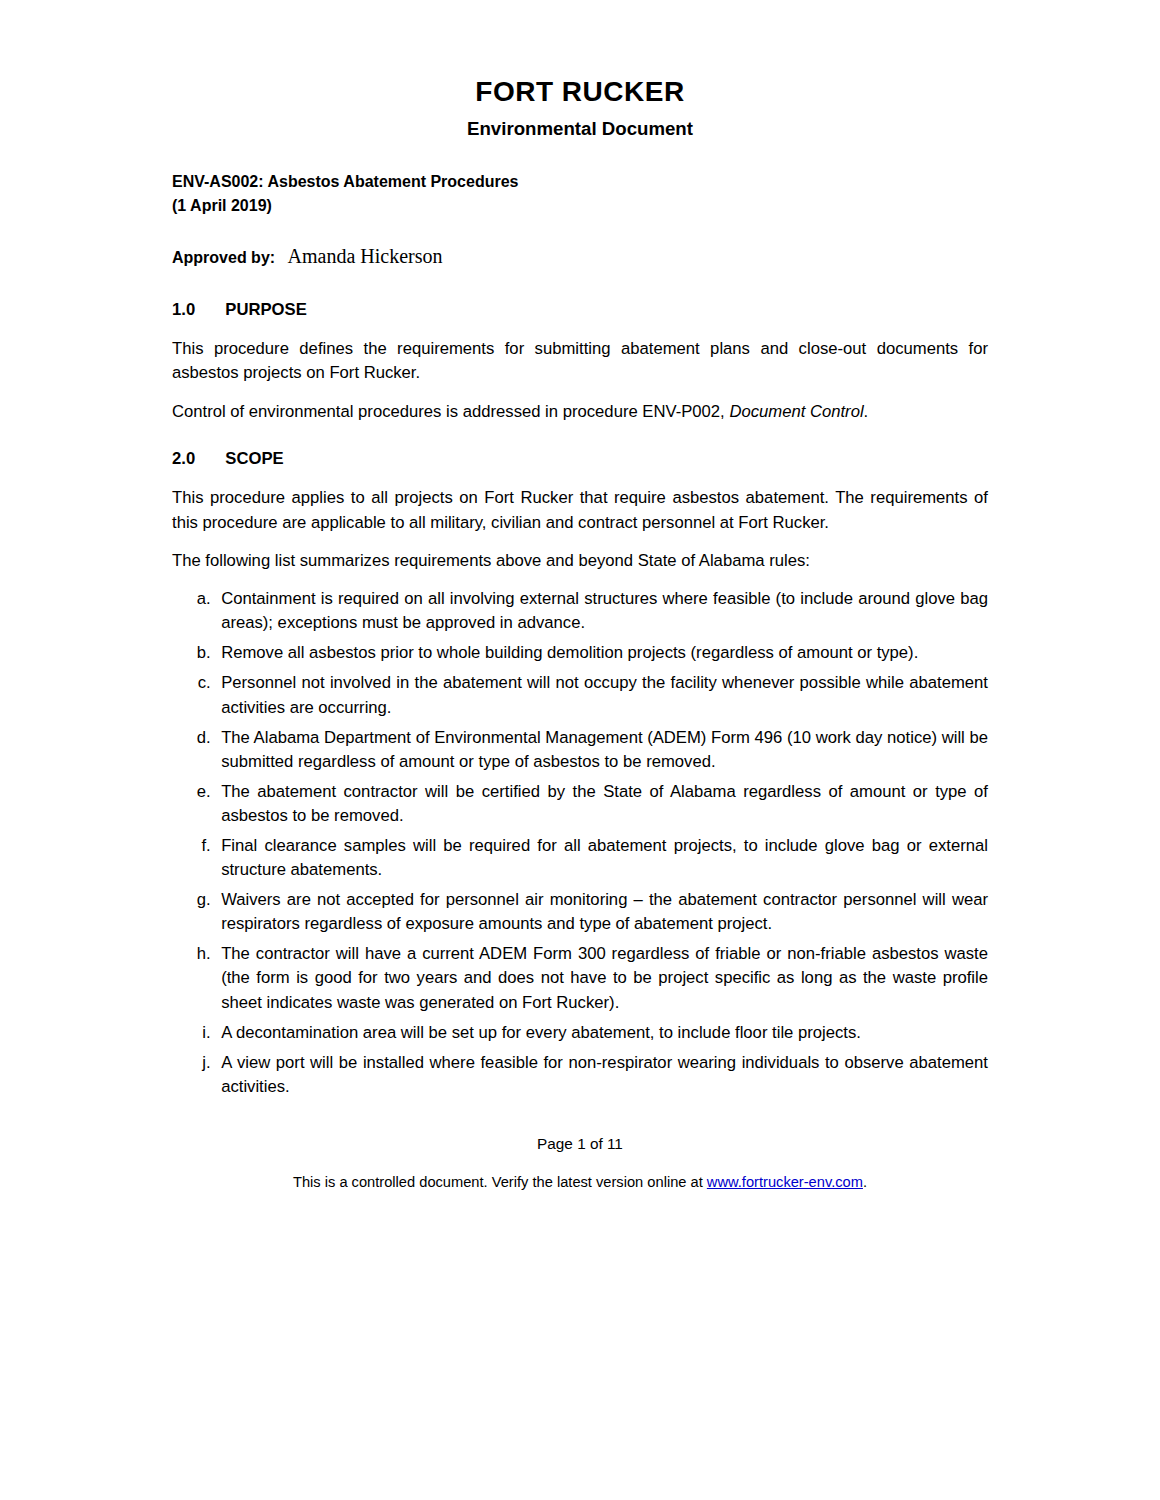FORT RUCKER
Environmental Document
ENV-AS002: Asbestos Abatement Procedures
(1 April 2019)
Approved by: Amanda Hickerson
1.0 PURPOSE
This procedure defines the requirements for submitting abatement plans and close-out documents for asbestos projects on Fort Rucker.
Control of environmental procedures is addressed in procedure ENV-P002, Document Control.
2.0 SCOPE
This procedure applies to all projects on Fort Rucker that require asbestos abatement. The requirements of this procedure are applicable to all military, civilian and contract personnel at Fort Rucker.
The following list summarizes requirements above and beyond State of Alabama rules:
Containment is required on all involving external structures where feasible (to include around glove bag areas); exceptions must be approved in advance.
Remove all asbestos prior to whole building demolition projects (regardless of amount or type).
Personnel not involved in the abatement will not occupy the facility whenever possible while abatement activities are occurring.
The Alabama Department of Environmental Management (ADEM) Form 496 (10 work day notice) will be submitted regardless of amount or type of asbestos to be removed.
The abatement contractor will be certified by the State of Alabama regardless of amount or type of asbestos to be removed.
Final clearance samples will be required for all abatement projects, to include glove bag or external structure abatements.
Waivers are not accepted for personnel air monitoring – the abatement contractor personnel will wear respirators regardless of exposure amounts and type of abatement project.
The contractor will have a current ADEM Form 300 regardless of friable or non-friable asbestos waste (the form is good for two years and does not have to be project specific as long as the waste profile sheet indicates waste was generated on Fort Rucker).
A decontamination area will be set up for every abatement, to include floor tile projects.
A view port will be installed where feasible for non-respirator wearing individuals to observe abatement activities.
Page 1 of 11
This is a controlled document. Verify the latest version online at www.fortrucker-env.com.